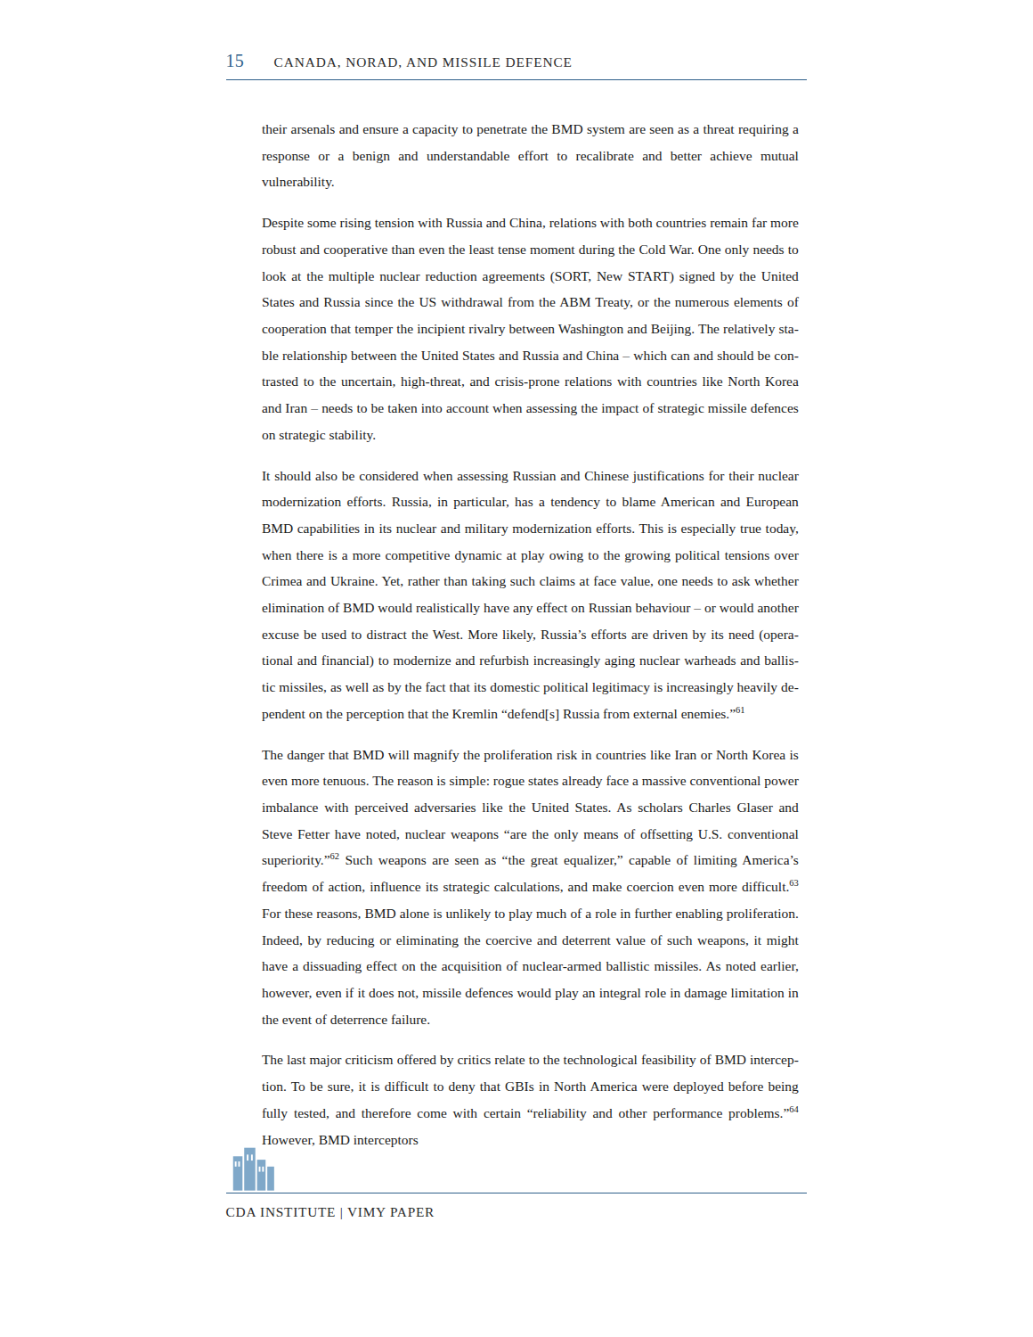15 CANADA, NORAD, AND MISSILE DEFENCE
their arsenals and ensure a capacity to penetrate the BMD system are seen as a threat requiring a response or a benign and understandable effort to recalibrate and better achieve mutual vulnerability.
Despite some rising tension with Russia and China, relations with both countries remain far more robust and cooperative than even the least tense moment during the Cold War. One only needs to look at the multiple nuclear reduction agreements (SORT, New START) signed by the United States and Russia since the US withdrawal from the ABM Treaty, or the numerous elements of cooperation that temper the incipient rivalry between Washington and Beijing. The relatively stable relationship between the United States and Russia and China – which can and should be contrasted to the uncertain, high-threat, and crisis-prone relations with countries like North Korea and Iran – needs to be taken into account when assessing the impact of strategic missile defences on strategic stability.
It should also be considered when assessing Russian and Chinese justifications for their nuclear modernization efforts. Russia, in particular, has a tendency to blame American and European BMD capabilities in its nuclear and military modernization efforts. This is especially true today, when there is a more competitive dynamic at play owing to the growing political tensions over Crimea and Ukraine. Yet, rather than taking such claims at face value, one needs to ask whether elimination of BMD would realistically have any effect on Russian behaviour – or would another excuse be used to distract the West. More likely, Russia’s efforts are driven by its need (operational and financial) to modernize and refurbish increasingly aging nuclear warheads and ballistic missiles, as well as by the fact that its domestic political legitimacy is increasingly heavily dependent on the perception that the Kremlin “defend[s] Russia from external enemies.”61
The danger that BMD will magnify the proliferation risk in countries like Iran or North Korea is even more tenuous. The reason is simple: rogue states already face a massive conventional power imbalance with perceived adversaries like the United States. As scholars Charles Glaser and Steve Fetter have noted, nuclear weapons “are the only means of offsetting U.S. conventional superiority.”62 Such weapons are seen as “the great equalizer,” capable of limiting America’s freedom of action, influence its strategic calculations, and make coercion even more difficult.63 For these reasons, BMD alone is unlikely to play much of a role in further enabling proliferation. Indeed, by reducing or eliminating the coercive and deterrent value of such weapons, it might have a dissuading effect on the acquisition of nuclear-armed ballistic missiles. As noted earlier, however, even if it does not, missile defences would play an integral role in damage limitation in the event of deterrence failure.
The last major criticism offered by critics relate to the technological feasibility of BMD interception. To be sure, it is difficult to deny that GBIs in North America were deployed before being fully tested, and therefore come with certain “reliability and other performance problems.”64 However, BMD interceptors
CDA INSTITUTE | VIMY PAPER